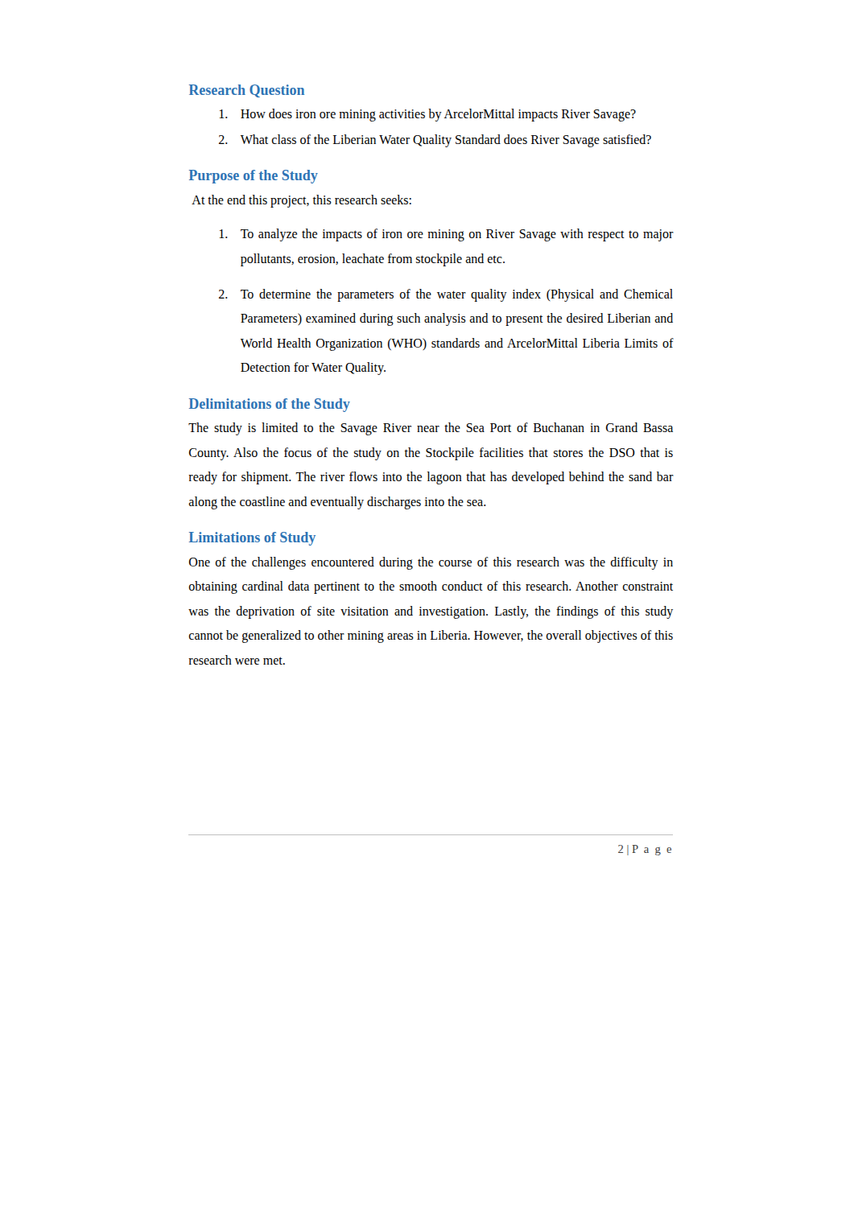Research Question
How does iron ore mining activities by ArcelorMittal impacts River Savage?
What class of the Liberian Water Quality Standard does River Savage satisfied?
Purpose of the Study
At the end this project, this research seeks:
To analyze the impacts of iron ore mining on River Savage with respect to major pollutants, erosion, leachate from stockpile and etc.
To determine the parameters of the water quality index (Physical and Chemical Parameters) examined during such analysis and to present the desired Liberian and World Health Organization (WHO) standards and ArcelorMittal Liberia Limits of Detection for Water Quality.
Delimitations of the Study
The study is limited to the Savage River near the Sea Port of Buchanan in Grand Bassa County. Also the focus of the study on the Stockpile facilities that stores the DSO that is ready for shipment. The river flows into the lagoon that has developed behind the sand bar along the coastline and eventually discharges into the sea.
Limitations of Study
One of the challenges encountered during the course of this research was the difficulty in obtaining cardinal data pertinent to the smooth conduct of this research. Another constraint was the deprivation of site visitation and investigation. Lastly, the findings of this study cannot be generalized to other mining areas in Liberia. However, the overall objectives of this research were met.
2 | P a g e